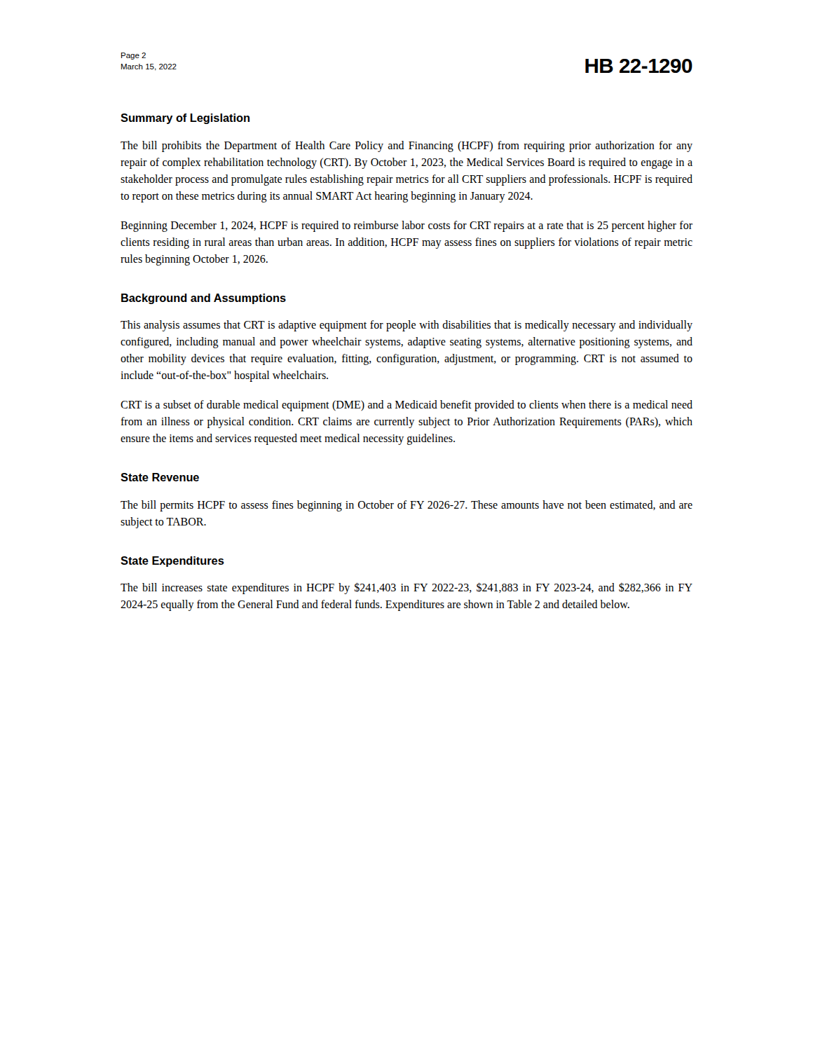Page 2
March 15, 2022
HB 22-1290
Summary of Legislation
The bill prohibits the Department of Health Care Policy and Financing (HCPF) from requiring prior authorization for any repair of complex rehabilitation technology (CRT). By October 1, 2023, the Medical Services Board is required to engage in a stakeholder process and promulgate rules establishing repair metrics for all CRT suppliers and professionals. HCPF is required to report on these metrics during its annual SMART Act hearing beginning in January 2024.
Beginning December 1, 2024, HCPF is required to reimburse labor costs for CRT repairs at a rate that is 25 percent higher for clients residing in rural areas than urban areas. In addition, HCPF may assess fines on suppliers for violations of repair metric rules beginning October 1, 2026.
Background and Assumptions
This analysis assumes that CRT is adaptive equipment for people with disabilities that is medically necessary and individually configured, including manual and power wheelchair systems, adaptive seating systems, alternative positioning systems, and other mobility devices that require evaluation, fitting, configuration, adjustment, or programming. CRT is not assumed to include “out-of-the-box" hospital wheelchairs.
CRT is a subset of durable medical equipment (DME) and a Medicaid benefit provided to clients when there is a medical need from an illness or physical condition. CRT claims are currently subject to Prior Authorization Requirements (PARs), which ensure the items and services requested meet medical necessity guidelines.
State Revenue
The bill permits HCPF to assess fines beginning in October of FY 2026-27. These amounts have not been estimated, and are subject to TABOR.
State Expenditures
The bill increases state expenditures in HCPF by $241,403 in FY 2022-23, $241,883 in FY 2023-24, and $282,366 in FY 2024-25 equally from the General Fund and federal funds. Expenditures are shown in Table 2 and detailed below.